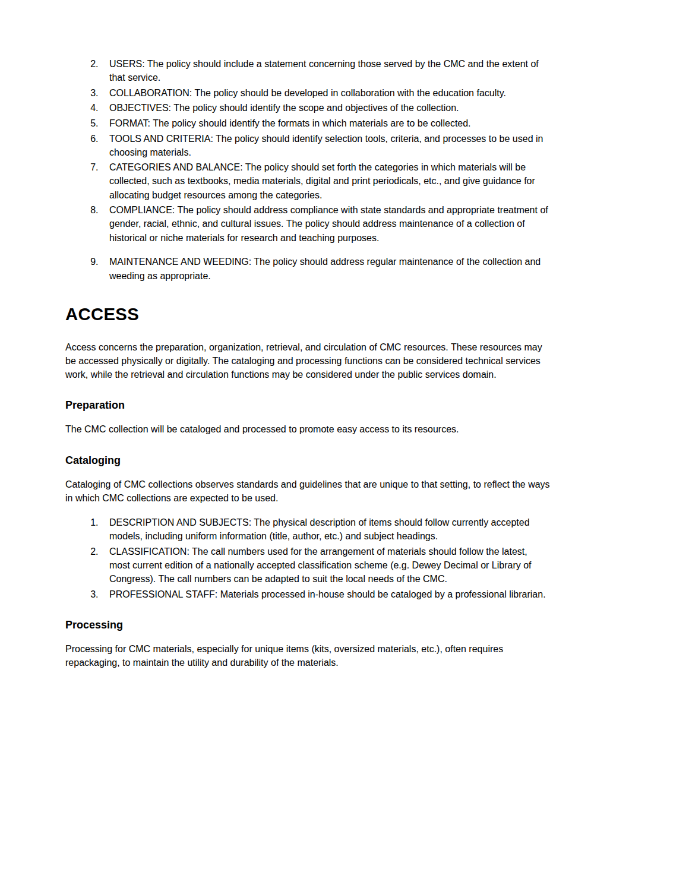USERS: The policy should include a statement concerning those served by the CMC and the extent of that service.
COLLABORATION: The policy should be developed in collaboration with the education faculty.
OBJECTIVES: The policy should identify the scope and objectives of the collection.
FORMAT: The policy should identify the formats in which materials are to be collected.
TOOLS AND CRITERIA: The policy should identify selection tools, criteria, and processes to be used in choosing materials.
CATEGORIES AND BALANCE: The policy should set forth the categories in which materials will be collected, such as textbooks, media materials, digital and print periodicals, etc., and give guidance for allocating budget resources among the categories.
COMPLIANCE: The policy should address compliance with state standards and appropriate treatment of gender, racial, ethnic, and cultural issues. The policy should address maintenance of a collection of historical or niche materials for research and teaching purposes.
MAINTENANCE AND WEEDING: The policy should address regular maintenance of the collection and weeding as appropriate.
ACCESS
Access concerns the preparation, organization, retrieval, and circulation of CMC resources. These resources may be accessed physically or digitally. The cataloging and processing functions can be considered technical services work, while the retrieval and circulation functions may be considered under the public services domain.
Preparation
The CMC collection will be cataloged and processed to promote easy access to its resources.
Cataloging
Cataloging of CMC collections observes standards and guidelines that are unique to that setting, to reflect the ways in which CMC collections are expected to be used.
DESCRIPTION AND SUBJECTS: The physical description of items should follow currently accepted models, including uniform information (title, author, etc.) and subject headings.
CLASSIFICATION: The call numbers used for the arrangement of materials should follow the latest, most current edition of a nationally accepted classification scheme (e.g. Dewey Decimal or Library of Congress). The call numbers can be adapted to suit the local needs of the CMC.
PROFESSIONAL STAFF: Materials processed in-house should be cataloged by a professional librarian.
Processing
Processing for CMC materials, especially for unique items (kits, oversized materials, etc.), often requires repackaging, to maintain the utility and durability of the materials.